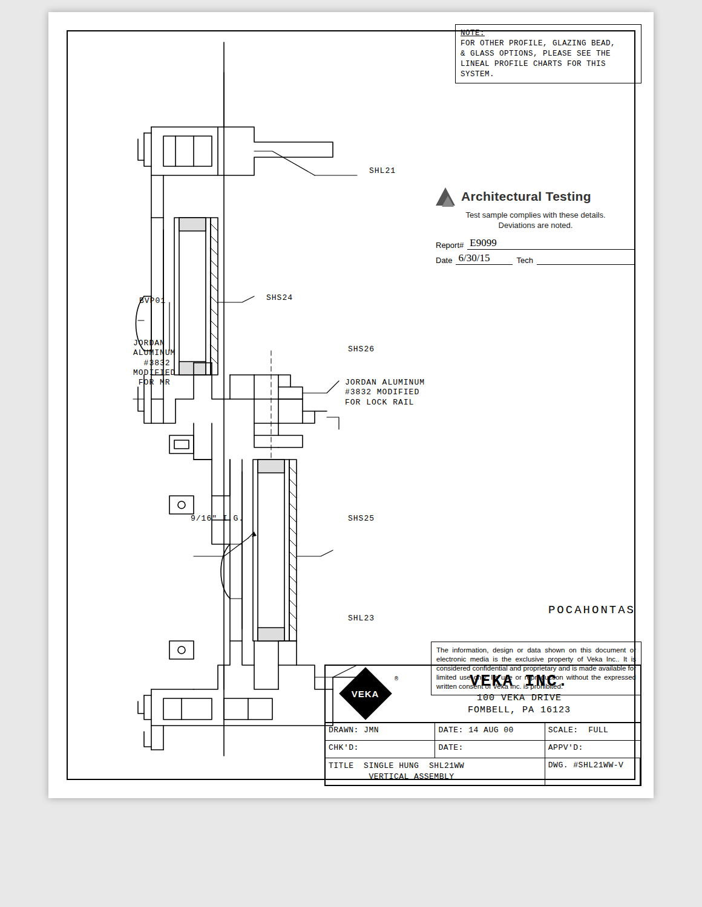NOTE:
FOR OTHER PROFILE, GLAZING BEAD,
& GLASS OPTIONS, PLEASE SEE THE
LINEAL PROFILE CHARTS FOR THIS
SYSTEM.
Architectural Testing
Test sample complies with these details.
Deviations are noted.
Report# E9099
Date 6/30/15 Tech
POCAHONTAS
The information, design or data shown on this document or electronic media is the exclusive property of Veka Inc.. It is considered confidential and proprietary and is made available for limited use only. Its use or reproduction without the expressed written consent of Veka Inc. is prohibited.
VEKA
®
VEKA INC.
100 VEKA DRIVE
FOMBELL, PA 16123
DRAWN: JMN
DATE: 14 AUG 00
SCALE: FULL
CHK'D:
DATE:
APPV'D:
TITLE SINGLE HUNG SHL21WW
VERTICAL ASSEMBLY
DWG. #SHL21WW-V
SHL21
BVP01
SHS24
SHS26
JORDAN ALUMINUM #3832 MODIFIED FOR MR
JORDAN ALUMINUM #3832 MODIFIED FOR LOCK RAIL
9/16" I.G.
SHS25
SHL23